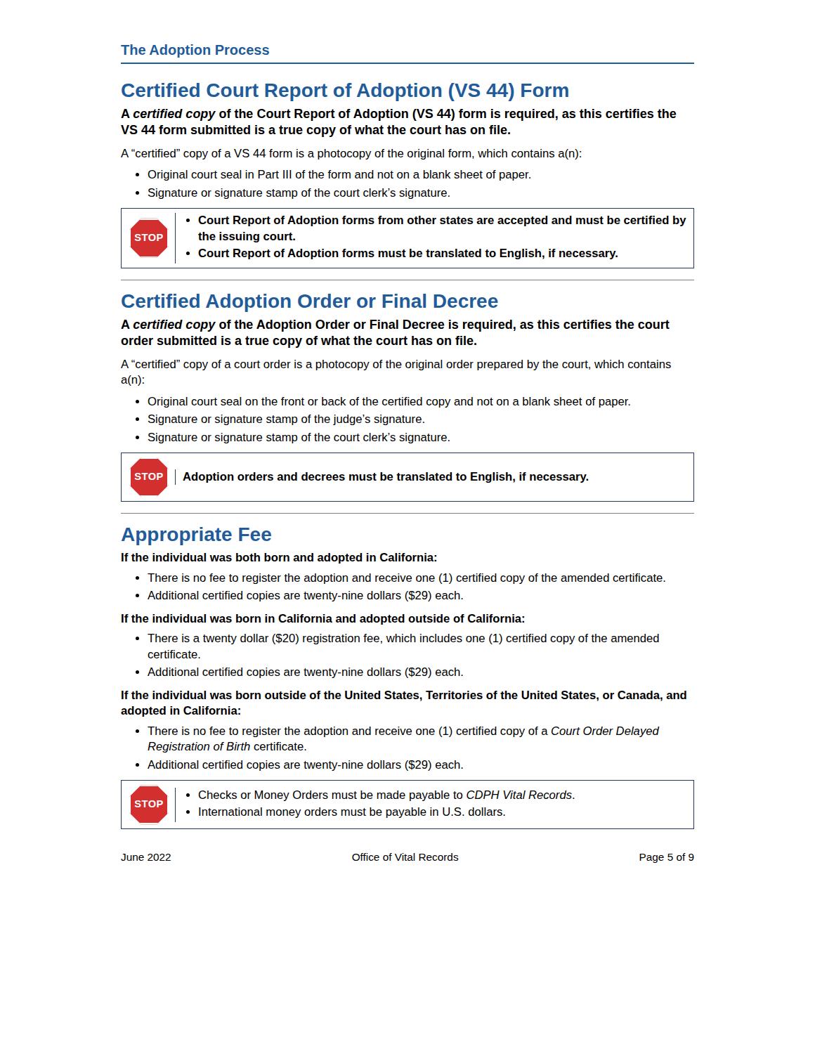The Adoption Process
Certified Court Report of Adoption (VS 44) Form
A certified copy of the Court Report of Adoption (VS 44) form is required, as this certifies the VS 44 form submitted is a true copy of what the court has on file.
A “certified” copy of a VS 44 form is a photocopy of the original form, which contains a(n):
Original court seal in Part III of the form and not on a blank sheet of paper.
Signature or signature stamp of the court clerk’s signature.
STOP
Court Report of Adoption forms from other states are accepted and must be certified by the issuing court.
Court Report of Adoption forms must be translated to English, if necessary.
Certified Adoption Order or Final Decree
A certified copy of the Adoption Order or Final Decree is required, as this certifies the court order submitted is a true copy of what the court has on file.
A “certified” copy of a court order is a photocopy of the original order prepared by the court, which contains a(n):
Original court seal on the front or back of the certified copy and not on a blank sheet of paper.
Signature or signature stamp of the judge’s signature.
Signature or signature stamp of the court clerk’s signature.
STOP
Adoption orders and decrees must be translated to English, if necessary.
Appropriate Fee
If the individual was both born and adopted in California:
There is no fee to register the adoption and receive one (1) certified copy of the amended certificate.
Additional certified copies are twenty-nine dollars ($29) each.
If the individual was born in California and adopted outside of California:
There is a twenty dollar ($20) registration fee, which includes one (1) certified copy of the amended certificate.
Additional certified copies are twenty-nine dollars ($29) each.
If the individual was born outside of the United States, Territories of the United States, or Canada, and adopted in California:
There is no fee to register the adoption and receive one (1) certified copy of a Court Order Delayed Registration of Birth certificate.
Additional certified copies are twenty-nine dollars ($29) each.
STOP
Checks or Money Orders must be made payable to CDPH Vital Records.
International money orders must be payable in U.S. dollars.
June 2022 Office of Vital Records Page 5 of 9